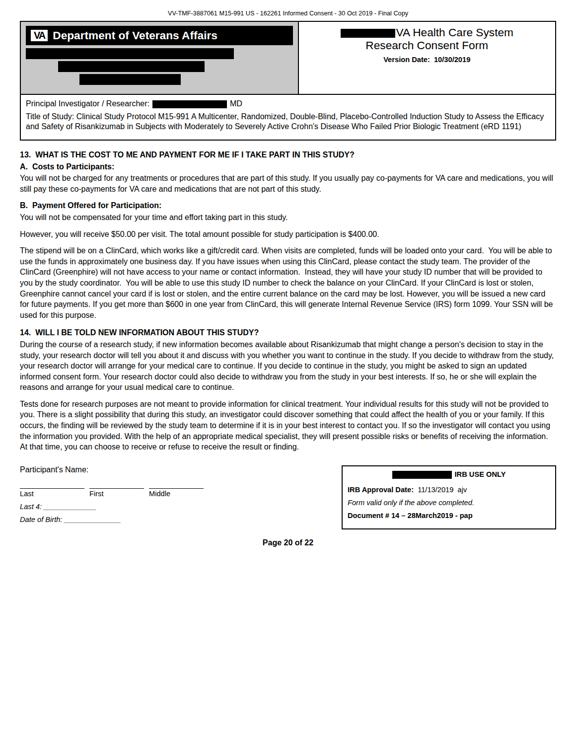VV-TMF-3887061 M15-991 US - 162261 Informed Consent - 30 Oct 2019 - Final Copy
VA Department of Veterans Affairs
VA Health Care System
Research Consent Form
Version Date: 10/30/2019
Principal Investigator / Researcher: MD
Title of Study: Clinical Study Protocol M15-991 A Multicenter, Randomized, Double-Blind, Placebo-Controlled Induction Study to Assess the Efficacy and Safety of Risankizumab in Subjects with Moderately to Severely Active Crohn's Disease Who Failed Prior Biologic Treatment (eRD 1191)
13. WHAT IS THE COST TO ME AND PAYMENT FOR ME IF I TAKE PART IN THIS STUDY?
A. Costs to Participants:
You will not be charged for any treatments or procedures that are part of this study. If you usually pay co-payments for VA care and medications, you will still pay these co-payments for VA care and medications that are not part of this study.
B. Payment Offered for Participation:
You will not be compensated for your time and effort taking part in this study.
However, you will receive $50.00 per visit. The total amount possible for study participation is $400.00.
The stipend will be on a ClinCard, which works like a gift/credit card. When visits are completed, funds will be loaded onto your card. You will be able to use the funds in approximately one business day. If you have issues when using this ClinCard, please contact the study team. The provider of the ClinCard (Greenphire) will not have access to your name or contact information. Instead, they will have your study ID number that will be provided to you by the study coordinator. You will be able to use this study ID number to check the balance on your ClinCard. If your ClinCard is lost or stolen, Greenphire cannot cancel your card if is lost or stolen, and the entire current balance on the card may be lost. However, you will be issued a new card for future payments. If you get more than $600 in one year from ClinCard, this will generate Internal Revenue Service (IRS) form 1099. Your SSN will be used for this purpose.
14. WILL I BE TOLD NEW INFORMATION ABOUT THIS STUDY?
During the course of a research study, if new information becomes available about Risankizumab that might change a person's decision to stay in the study, your research doctor will tell you about it and discuss with you whether you want to continue in the study. If you decide to withdraw from the study, your research doctor will arrange for your medical care to continue. If you decide to continue in the study, you might be asked to sign an updated informed consent form. Your research doctor could also decide to withdraw you from the study in your best interests. If so, he or she will explain the reasons and arrange for your usual medical care to continue.
Tests done for research purposes are not meant to provide information for clinical treatment. Your individual results for this study will not be provided to you. There is a slight possibility that during this study, an investigator could discover something that could affect the health of you or your family. If this occurs, the finding will be reviewed by the study team to determine if it is in your best interest to contact you. If so the investigator will contact you using the information you provided. With the help of an appropriate medical specialist, they will present possible risks or benefits of receiving the information. At that time, you can choose to receive or refuse to receive the result or finding.
Participant's Name:
Last
First
Middle
Last 4: _____________
Date of Birth: ______________
IRB USE ONLY
IRB Approval Date: 11/13/2019 ajv
Form valid only if the above completed.
Document # 14 – 28March2019 - pap
Page 20 of 22